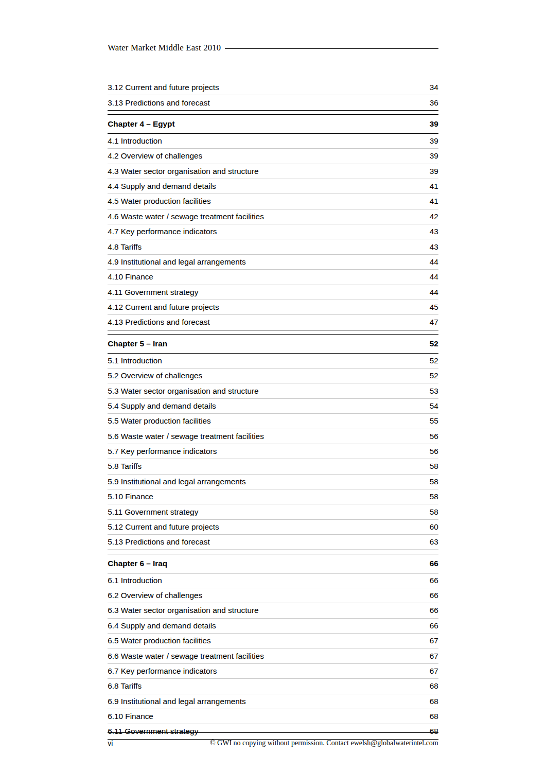Water Market Middle East 2010
| 3.12 Current and future projects | 34 |
| 3.13 Predictions and forecast | 36 |
| Chapter 4 – Egypt | 39 |
| 4.1 Introduction | 39 |
| 4.2 Overview of challenges | 39 |
| 4.3 Water sector organisation and structure | 39 |
| 4.4 Supply and demand details | 41 |
| 4.5 Water production facilities | 41 |
| 4.6 Waste water / sewage treatment facilities | 42 |
| 4.7 Key performance indicators | 43 |
| 4.8 Tariffs | 43 |
| 4.9 Institutional and legal arrangements | 44 |
| 4.10 Finance | 44 |
| 4.11 Government strategy | 44 |
| 4.12 Current and future projects | 45 |
| 4.13 Predictions and forecast | 47 |
| Chapter 5 – Iran | 52 |
| 5.1 Introduction | 52 |
| 5.2 Overview of challenges | 52 |
| 5.3 Water sector organisation and structure | 53 |
| 5.4 Supply and demand details | 54 |
| 5.5 Water production facilities | 55 |
| 5.6 Waste water / sewage treatment facilities | 56 |
| 5.7 Key performance indicators | 56 |
| 5.8 Tariffs | 58 |
| 5.9 Institutional and legal arrangements | 58 |
| 5.10 Finance | 58 |
| 5.11 Government strategy | 58 |
| 5.12 Current and future projects | 60 |
| 5.13 Predictions and forecast | 63 |
| Chapter 6 – Iraq | 66 |
| 6.1 Introduction | 66 |
| 6.2 Overview of challenges | 66 |
| 6.3 Water sector organisation and structure | 66 |
| 6.4 Supply and demand details | 66 |
| 6.5 Water production facilities | 67 |
| 6.6 Waste water / sewage treatment facilities | 67 |
| 6.7 Key performance indicators | 67 |
| 6.8 Tariffs | 68 |
| 6.9 Institutional and legal arrangements | 68 |
| 6.10 Finance | 68 |
| 6.11 Government strategy | 68 |
vi
© GWI no copying without permission. Contact ewelsh@globalwaterintel.com